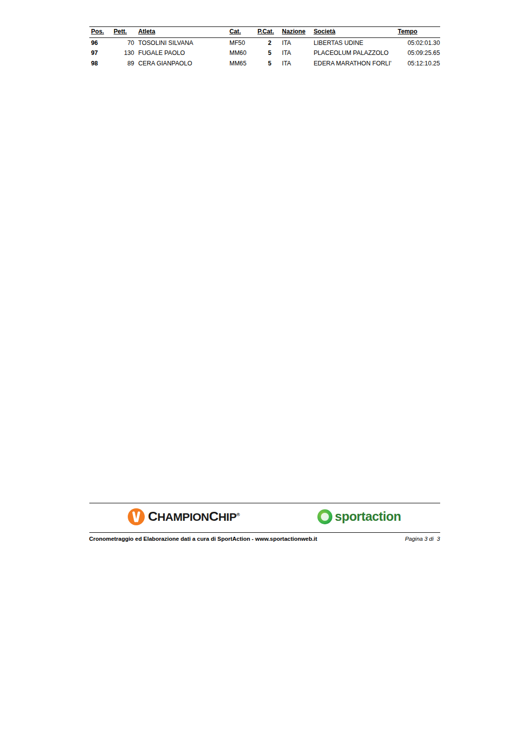| Pos. | Pett. | Atleta | Cat. | P.Cat. | Nazione | Società | Tempo |
| --- | --- | --- | --- | --- | --- | --- | --- |
| 96 | 70 | TOSOLINI SILVANA | MF50 | 2 | ITA | LIBERTAS UDINE | 05:02:01.30 |
| 97 | 130 | FUGALE PAOLO | MM60 | 5 | ITA | PLACEOLUM PALAZZOLO | 05:09:25.65 |
| 98 | 89 | CERA GIANPAOLO | MM65 | 5 | ITA | EDERA MARATHON FORLI' | 05:12:10.25 |
CHAMPIONCHIP®
sportaction
Cronometraggio ed Elaborazione dati a cura di SportAction - www.sportactionweb.it
Pagina 3 di 3